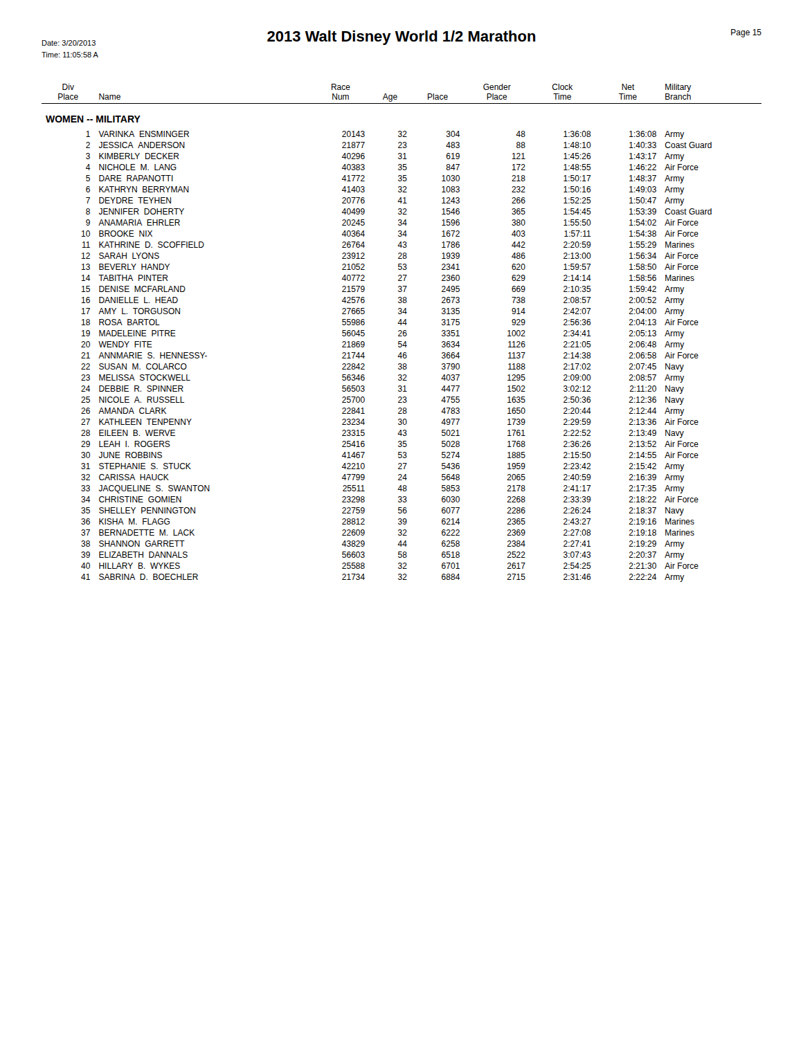Page 15
2013 Walt Disney World 1/2 Marathon
Date: 3/20/2013
Time: 11:05:58 A
| Div Place | Name | Race Num | Age | Place | Gender Place | Clock Time | Net Time | Military Branch |
| --- | --- | --- | --- | --- | --- | --- | --- | --- |
| WOMEN -- MILITARY |
| 1 | VARINKA ENSMINGER | 20143 | 32 | 304 | 48 | 1:36:08 | 1:36:08 | Army |
| 2 | JESSICA ANDERSON | 21877 | 23 | 483 | 88 | 1:48:10 | 1:40:33 | Coast Guard |
| 3 | KIMBERLY DECKER | 40296 | 31 | 619 | 121 | 1:45:26 | 1:43:17 | Army |
| 4 | NICHOLE M. LANG | 40383 | 35 | 847 | 172 | 1:48:55 | 1:46:22 | Air Force |
| 5 | DARE RAPANOTTI | 41772 | 35 | 1030 | 218 | 1:50:17 | 1:48:37 | Army |
| 6 | KATHRYN BERRYMAN | 41403 | 32 | 1083 | 232 | 1:50:16 | 1:49:03 | Army |
| 7 | DEYDRE TEYHEN | 20776 | 41 | 1243 | 266 | 1:52:25 | 1:50:47 | Army |
| 8 | JENNIFER DOHERTY | 40499 | 32 | 1546 | 365 | 1:54:45 | 1:53:39 | Coast Guard |
| 9 | ANAMARIA EHRLER | 20245 | 34 | 1596 | 380 | 1:55:50 | 1:54:02 | Air Force |
| 10 | BROOKE NIX | 40364 | 34 | 1672 | 403 | 1:57:11 | 1:54:38 | Air Force |
| 11 | KATHRINE D. SCOFFIELD | 26764 | 43 | 1786 | 442 | 2:20:59 | 1:55:29 | Marines |
| 12 | SARAH LYONS | 23912 | 28 | 1939 | 486 | 2:13:00 | 1:56:34 | Air Force |
| 13 | BEVERLY HANDY | 21052 | 53 | 2341 | 620 | 1:59:57 | 1:58:50 | Air Force |
| 14 | TABITHA PINTER | 40772 | 27 | 2360 | 629 | 2:14:14 | 1:58:56 | Marines |
| 15 | DENISE MCFARLAND | 21579 | 37 | 2495 | 669 | 2:10:35 | 1:59:42 | Army |
| 16 | DANIELLE L. HEAD | 42576 | 38 | 2673 | 738 | 2:08:57 | 2:00:52 | Army |
| 17 | AMY L. TORGUSON | 27665 | 34 | 3135 | 914 | 2:42:07 | 2:04:00 | Army |
| 18 | ROSA BARTOL | 55986 | 44 | 3175 | 929 | 2:56:36 | 2:04:13 | Air Force |
| 19 | MADELEINE PITRE | 56045 | 26 | 3351 | 1002 | 2:34:41 | 2:05:13 | Army |
| 20 | WENDY FITE | 21869 | 54 | 3634 | 1126 | 2:21:05 | 2:06:48 | Army |
| 21 | ANNMARIE S. HENNESSY- | 21744 | 46 | 3664 | 1137 | 2:14:38 | 2:06:58 | Air Force |
| 22 | SUSAN M. COLARCO | 22842 | 38 | 3790 | 1188 | 2:17:02 | 2:07:45 | Navy |
| 23 | MELISSA STOCKWELL | 56346 | 32 | 4037 | 1295 | 2:09:00 | 2:08:57 | Army |
| 24 | DEBBIE R. SPINNER | 56503 | 31 | 4477 | 1502 | 3:02:12 | 2:11:20 | Navy |
| 25 | NICOLE A. RUSSELL | 25700 | 23 | 4755 | 1635 | 2:50:36 | 2:12:36 | Navy |
| 26 | AMANDA CLARK | 22841 | 28 | 4783 | 1650 | 2:20:44 | 2:12:44 | Army |
| 27 | KATHLEEN TENPENNY | 23234 | 30 | 4977 | 1739 | 2:29:59 | 2:13:36 | Air Force |
| 28 | EILEEN B. WERVE | 23315 | 43 | 5021 | 1761 | 2:22:52 | 2:13:49 | Navy |
| 29 | LEAH I. ROGERS | 25416 | 35 | 5028 | 1768 | 2:36:26 | 2:13:52 | Air Force |
| 30 | JUNE ROBBINS | 41467 | 53 | 5274 | 1885 | 2:15:50 | 2:14:55 | Air Force |
| 31 | STEPHANIE S. STUCK | 42210 | 27 | 5436 | 1959 | 2:23:42 | 2:15:42 | Army |
| 32 | CARISSA HAUCK | 47799 | 24 | 5648 | 2065 | 2:40:59 | 2:16:39 | Army |
| 33 | JACQUELINE S. SWANTON | 25511 | 48 | 5853 | 2178 | 2:41:17 | 2:17:35 | Army |
| 34 | CHRISTINE GOMIEN | 23298 | 33 | 6030 | 2268 | 2:33:39 | 2:18:22 | Air Force |
| 35 | SHELLEY PENNINGTON | 22759 | 56 | 6077 | 2286 | 2:26:24 | 2:18:37 | Navy |
| 36 | KISHA M. FLAGG | 28812 | 39 | 6214 | 2365 | 2:43:27 | 2:19:16 | Marines |
| 37 | BERNADETTE M. LACK | 22609 | 32 | 6222 | 2369 | 2:27:08 | 2:19:18 | Marines |
| 38 | SHANNON GARRETT | 43829 | 44 | 6258 | 2384 | 2:27:41 | 2:19:29 | Army |
| 39 | ELIZABETH DANNALS | 56603 | 58 | 6518 | 2522 | 3:07:43 | 2:20:37 | Army |
| 40 | HILLARY B. WYKES | 25588 | 32 | 6701 | 2617 | 2:54:25 | 2:21:30 | Air Force |
| 41 | SABRINA D. BOECHLER | 21734 | 32 | 6884 | 2715 | 2:31:46 | 2:22:24 | Army |